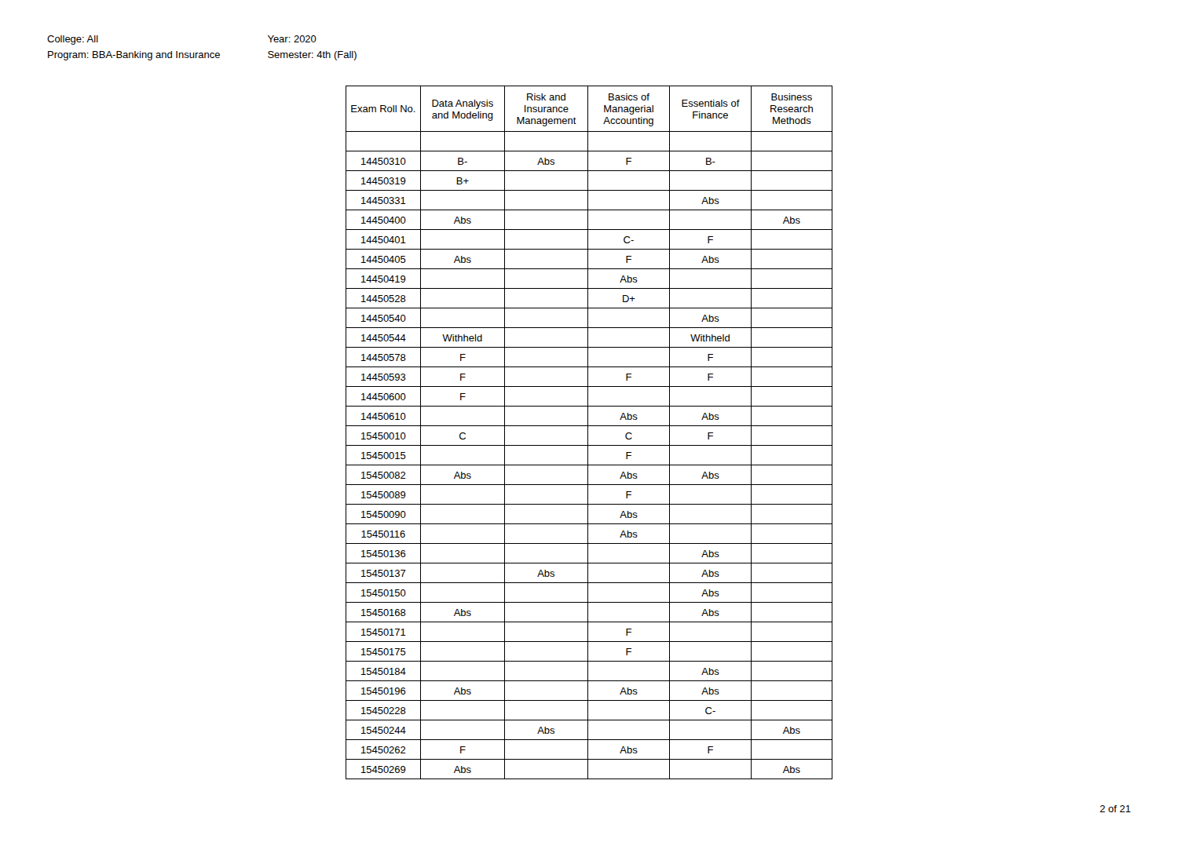College: All
Program: BBA-Banking and Insurance
Year: 2020
Semester: 4th (Fall)
| Exam Roll No. | Data Analysis and Modeling | Risk and Insurance Management | Basics of Managerial Accounting | Essentials of Finance | Business Research Methods |
| --- | --- | --- | --- | --- | --- |
| 14450310 | B- | Abs | F | B- | |
| 14450319 | B+ | | | | |
| 14450331 | | | | Abs | |
| 14450400 | Abs | | | | Abs |
| 14450401 | | | C- | F | |
| 14450405 | Abs | | F | Abs | |
| 14450419 | | | Abs | | |
| 14450528 | | | D+ | | |
| 14450540 | | | | Abs | |
| 14450544 | Withheld | | | Withheld | |
| 14450578 | F | | | F | |
| 14450593 | F | | F | F | |
| 14450600 | F | | | | |
| 14450610 | | | Abs | Abs | |
| 15450010 | C | | C | F | |
| 15450015 | | | F | | |
| 15450082 | Abs | | Abs | Abs | |
| 15450089 | | | F | | |
| 15450090 | | | Abs | | |
| 15450116 | | | Abs | | |
| 15450136 | | | | Abs | |
| 15450137 | | Abs | | Abs | |
| 15450150 | | | | Abs | |
| 15450168 | Abs | | | Abs | |
| 15450171 | | | F | | |
| 15450175 | | | F | | |
| 15450184 | | | | Abs | |
| 15450196 | Abs | | Abs | Abs | |
| 15450228 | | | | C- | |
| 15450244 | | Abs | | | Abs |
| 15450262 | F | | Abs | F | |
| 15450269 | Abs | | | | Abs |
2 of 21